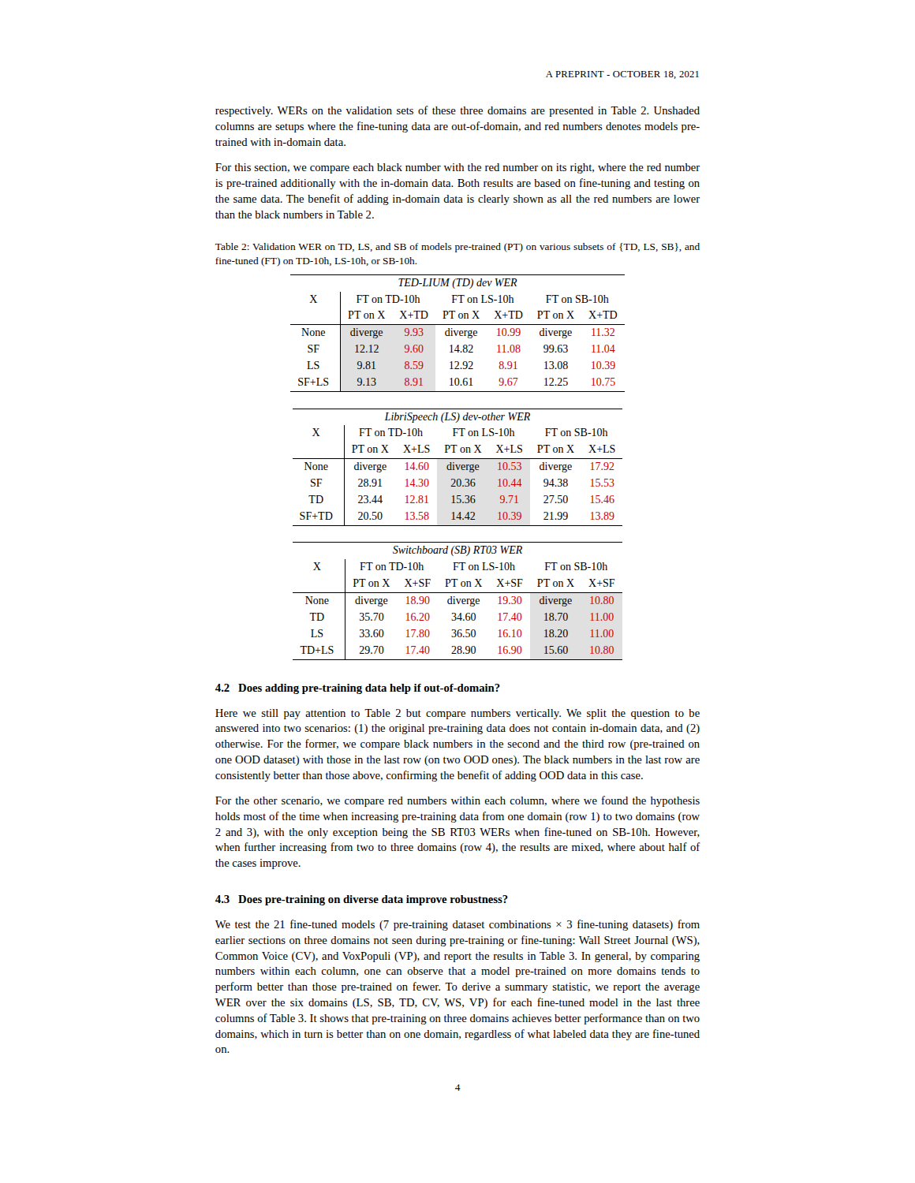A PREPRINT - OCTOBER 18, 2021
respectively. WERs on the validation sets of these three domains are presented in Table 2. Unshaded columns are setups where the fine-tuning data are out-of-domain, and red numbers denotes models pre-trained with in-domain data.
For this section, we compare each black number with the red number on its right, where the red number is pre-trained additionally with the in-domain data. Both results are based on fine-tuning and testing on the same data. The benefit of adding in-domain data is clearly shown as all the red numbers are lower than the black numbers in Table 2.
Table 2: Validation WER on TD, LS, and SB of models pre-trained (PT) on various subsets of {TD, LS, SB}, and fine-tuned (FT) on TD-10h, LS-10h, or SB-10h.
| TED-LIUM (TD) dev WER |
| X | FT on TD-10h | FT on LS-10h | FT on SB-10h |
| | PT on X | X+TD | PT on X | X+TD | PT on X | X+TD |
| None | diverge | 9.93 | diverge | 10.99 | diverge | 11.32 |
| SF | 12.12 | 9.60 | 14.82 | 11.08 | 99.63 | 11.04 |
| LS | 9.81 | 8.59 | 12.92 | 8.91 | 13.08 | 10.39 |
| SF+LS | 9.13 | 8.91 | 10.61 | 9.67 | 12.25 | 10.75 |
| LibriSpeech (LS) dev-other WER |
| X | FT on TD-10h | FT on LS-10h | FT on SB-10h |
| | PT on X | X+LS | PT on X | X+LS | PT on X | X+LS |
| None | diverge | 14.60 | diverge | 10.53 | diverge | 17.92 |
| SF | 28.91 | 14.30 | 20.36 | 10.44 | 94.38 | 15.53 |
| TD | 23.44 | 12.81 | 15.36 | 9.71 | 27.50 | 15.46 |
| SF+TD | 20.50 | 13.58 | 14.42 | 10.39 | 21.99 | 13.89 |
| Switchboard (SB) RT03 WER |
| X | FT on TD-10h | FT on LS-10h | FT on SB-10h |
| | PT on X | X+SF | PT on X | X+SF | PT on X | X+SF |
| None | diverge | 18.90 | diverge | 19.30 | diverge | 10.80 |
| TD | 35.70 | 16.20 | 34.60 | 17.40 | 18.70 | 11.00 |
| LS | 33.60 | 17.80 | 36.50 | 16.10 | 18.20 | 11.00 |
| TD+LS | 29.70 | 17.40 | 28.90 | 16.90 | 15.60 | 10.80 |
4.2 Does adding pre-training data help if out-of-domain?
Here we still pay attention to Table 2 but compare numbers vertically. We split the question to be answered into two scenarios: (1) the original pre-training data does not contain in-domain data, and (2) otherwise. For the former, we compare black numbers in the second and the third row (pre-trained on one OOD dataset) with those in the last row (on two OOD ones). The black numbers in the last row are consistently better than those above, confirming the benefit of adding OOD data in this case.
For the other scenario, we compare red numbers within each column, where we found the hypothesis holds most of the time when increasing pre-training data from one domain (row 1) to two domains (row 2 and 3), with the only exception being the SB RT03 WERs when fine-tuned on SB-10h. However, when further increasing from two to three domains (row 4), the results are mixed, where about half of the cases improve.
4.3 Does pre-training on diverse data improve robustness?
We test the 21 fine-tuned models (7 pre-training dataset combinations × 3 fine-tuning datasets) from earlier sections on three domains not seen during pre-training or fine-tuning: Wall Street Journal (WS), Common Voice (CV), and VoxPopuli (VP), and report the results in Table 3. In general, by comparing numbers within each column, one can observe that a model pre-trained on more domains tends to perform better than those pre-trained on fewer. To derive a summary statistic, we report the average WER over the six domains (LS, SB, TD, CV, WS, VP) for each fine-tuned model in the last three columns of Table 3. It shows that pre-training on three domains achieves better performance than on two domains, which in turn is better than on one domain, regardless of what labeled data they are fine-tuned on.
4